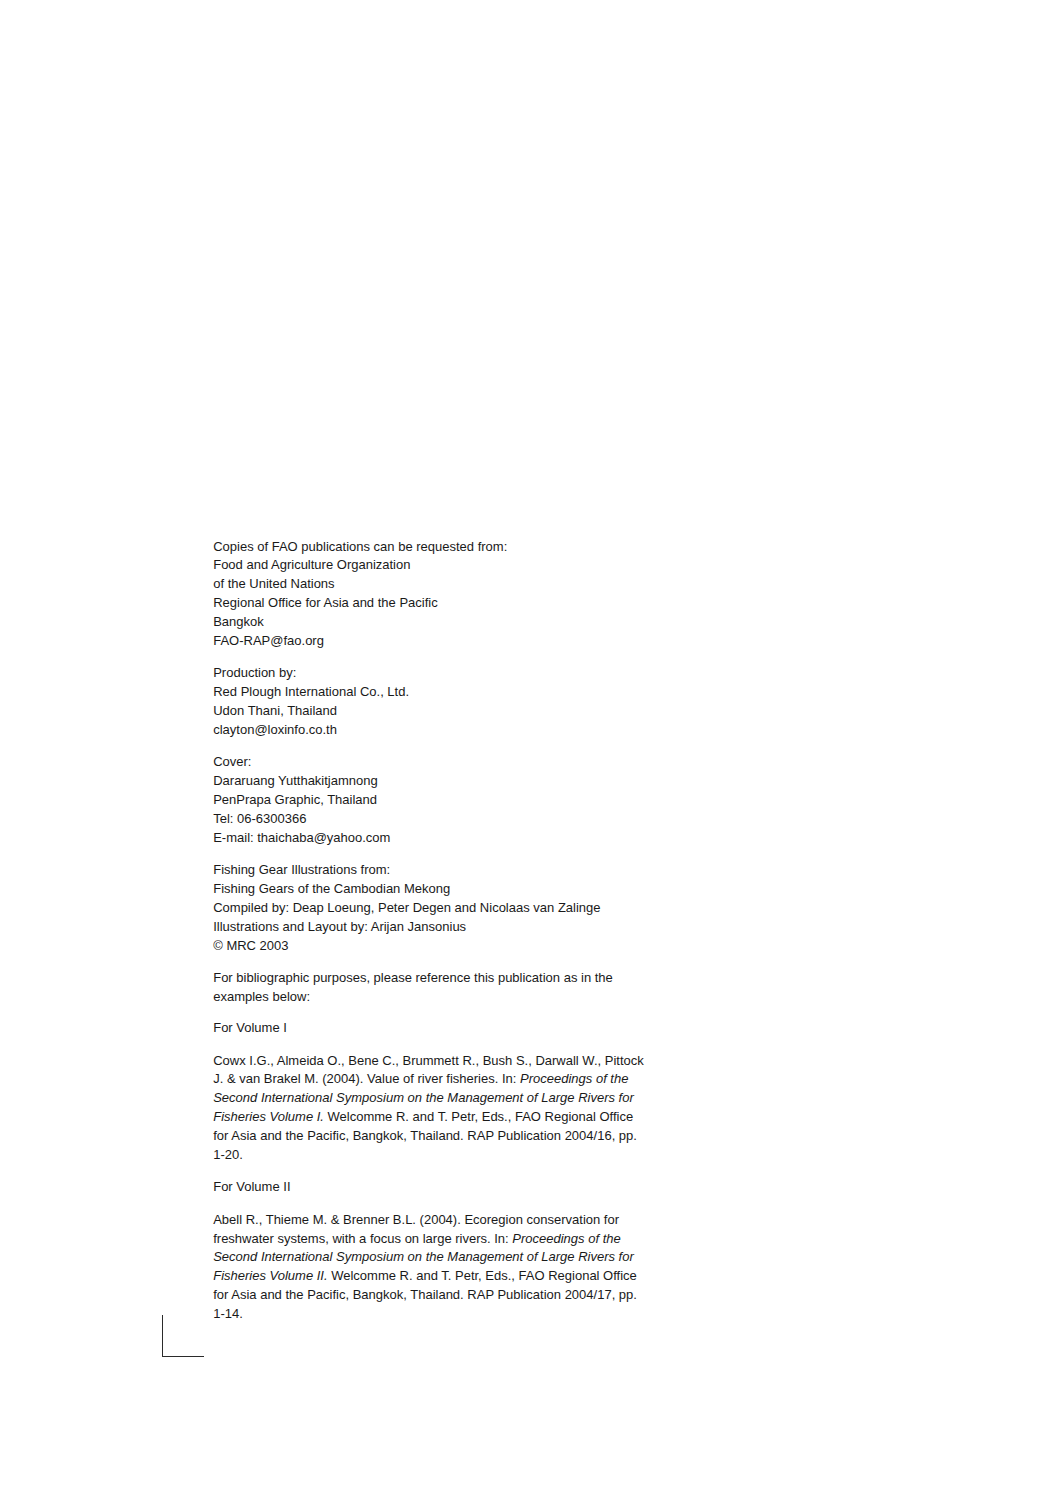Copies of FAO publications can be requested from:
Food and Agriculture Organization
of the United Nations
Regional Office for Asia and the Pacific
Bangkok
FAO-RAP@fao.org
Production by:
Red Plough International Co., Ltd.
Udon Thani, Thailand
clayton@loxinfo.co.th
Cover:
Dararuang Yutthakitjamnong
PenPrapa Graphic, Thailand
Tel: 06-6300366
E-mail: thaichaba@yahoo.com
Fishing Gear Illustrations from:
Fishing Gears of the Cambodian Mekong
Compiled by: Deap Loeung, Peter Degen and Nicolaas van Zalinge
Illustrations and Layout by: Arijan Jansonius
© MRC 2003
For bibliographic purposes, please reference this publication as in the examples below:
For Volume I
Cowx I.G., Almeida O., Bene C., Brummett R., Bush S., Darwall W., Pittock J. & van Brakel M. (2004). Value of river fisheries. In: Proceedings of the Second International Symposium on the Management of Large Rivers for Fisheries Volume I. Welcomme R. and T. Petr, Eds., FAO Regional Office for Asia and the Pacific, Bangkok, Thailand. RAP Publication 2004/16, pp. 1-20.
For Volume II
Abell R., Thieme M. & Brenner B.L. (2004). Ecoregion conservation for freshwater systems, with a focus on large rivers. In: Proceedings of the Second International Symposium on the Management of Large Rivers for Fisheries Volume II. Welcomme R. and T. Petr, Eds., FAO Regional Office for Asia and the Pacific, Bangkok, Thailand. RAP Publication 2004/17, pp. 1-14.